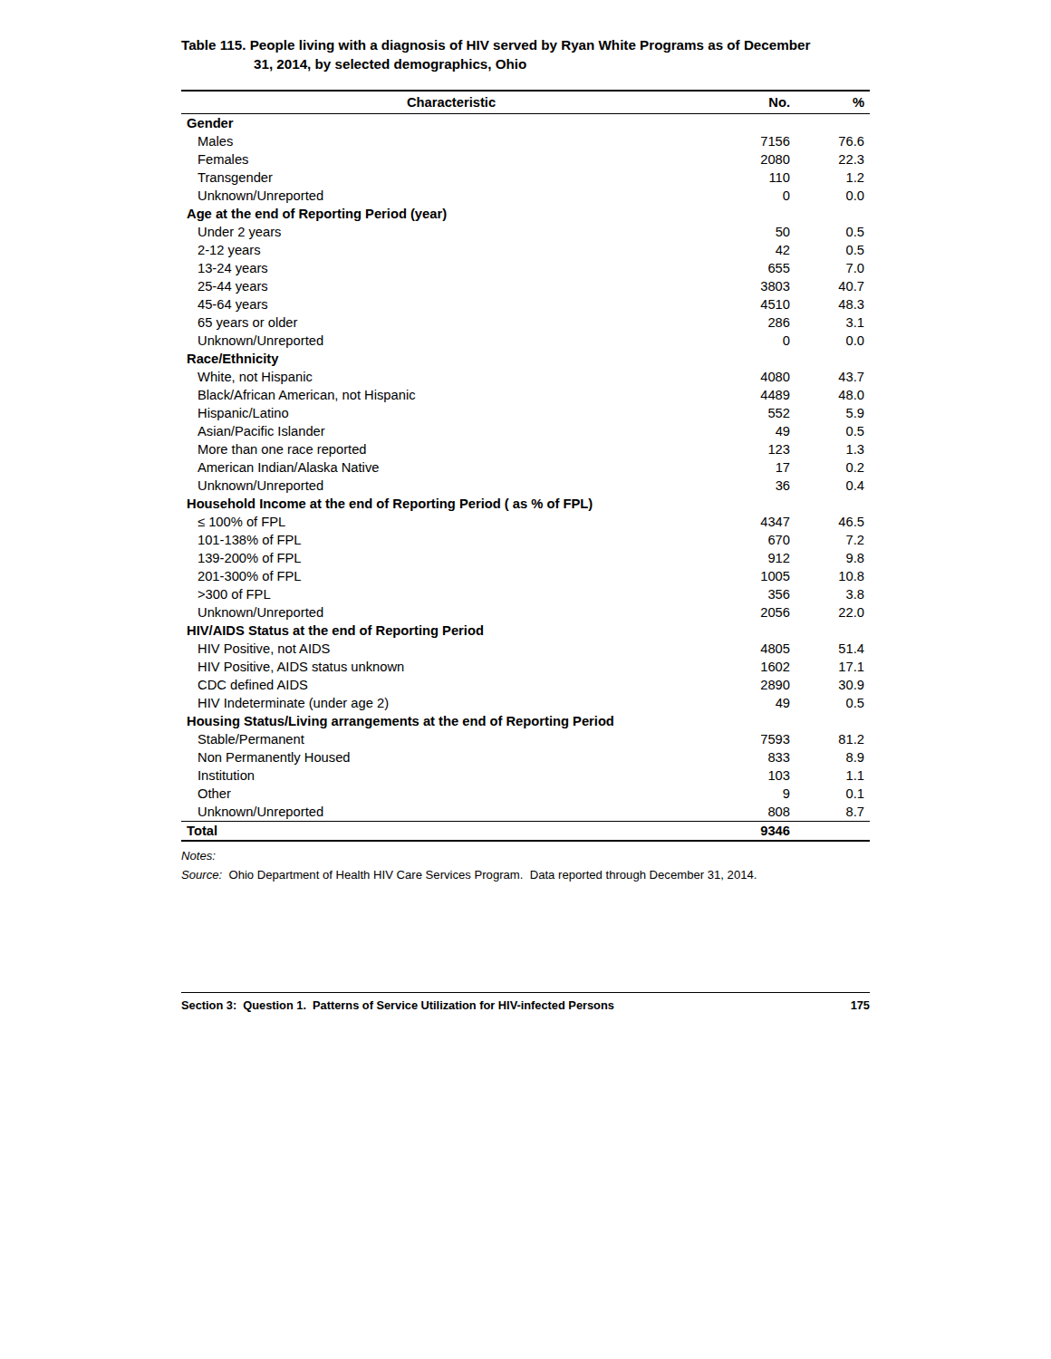Table 115. People living with a diagnosis of HIV served by Ryan White Programs as of December 31, 2014, by selected demographics, Ohio
| Characteristic | No. | % |
| --- | --- | --- |
| Gender | | |
| Males | 7156 | 76.6 |
| Females | 2080 | 22.3 |
| Transgender | 110 | 1.2 |
| Unknown/Unreported | 0 | 0.0 |
| Age at the end of Reporting Period (year) | | |
| Under 2 years | 50 | 0.5 |
| 2-12 years | 42 | 0.5 |
| 13-24 years | 655 | 7.0 |
| 25-44 years | 3803 | 40.7 |
| 45-64 years | 4510 | 48.3 |
| 65 years or older | 286 | 3.1 |
| Unknown/Unreported | 0 | 0.0 |
| Race/Ethnicity | | |
| White, not Hispanic | 4080 | 43.7 |
| Black/African American, not Hispanic | 4489 | 48.0 |
| Hispanic/Latino | 552 | 5.9 |
| Asian/Pacific Islander | 49 | 0.5 |
| More than one race reported | 123 | 1.3 |
| American Indian/Alaska Native | 17 | 0.2 |
| Unknown/Unreported | 36 | 0.4 |
| Household Income at the end of Reporting Period ( as % of FPL) | | |
| ≤ 100% of FPL | 4347 | 46.5 |
| 101-138% of FPL | 670 | 7.2 |
| 139-200% of FPL | 912 | 9.8 |
| 201-300% of FPL | 1005 | 10.8 |
| >300 of FPL | 356 | 3.8 |
| Unknown/Unreported | 2056 | 22.0 |
| HIV/AIDS Status at the end of Reporting Period | | |
| HIV Positive, not AIDS | 4805 | 51.4 |
| HIV Positive, AIDS status unknown | 1602 | 17.1 |
| CDC defined AIDS | 2890 | 30.9 |
| HIV Indeterminate (under age 2) | 49 | 0.5 |
| Housing Status/Living arrangements at the end of Reporting Period | | |
| Stable/Permanent | 7593 | 81.2 |
| Non Permanently Housed | 833 | 8.9 |
| Institution | 103 | 1.1 |
| Other | 9 | 0.1 |
| Unknown/Unreported | 808 | 8.7 |
| Total | 9346 | |
Notes:
Source: Ohio Department of Health HIV Care Services Program. Data reported through December 31, 2014.
Section 3: Question 1. Patterns of Service Utilization for HIV-infected Persons 175